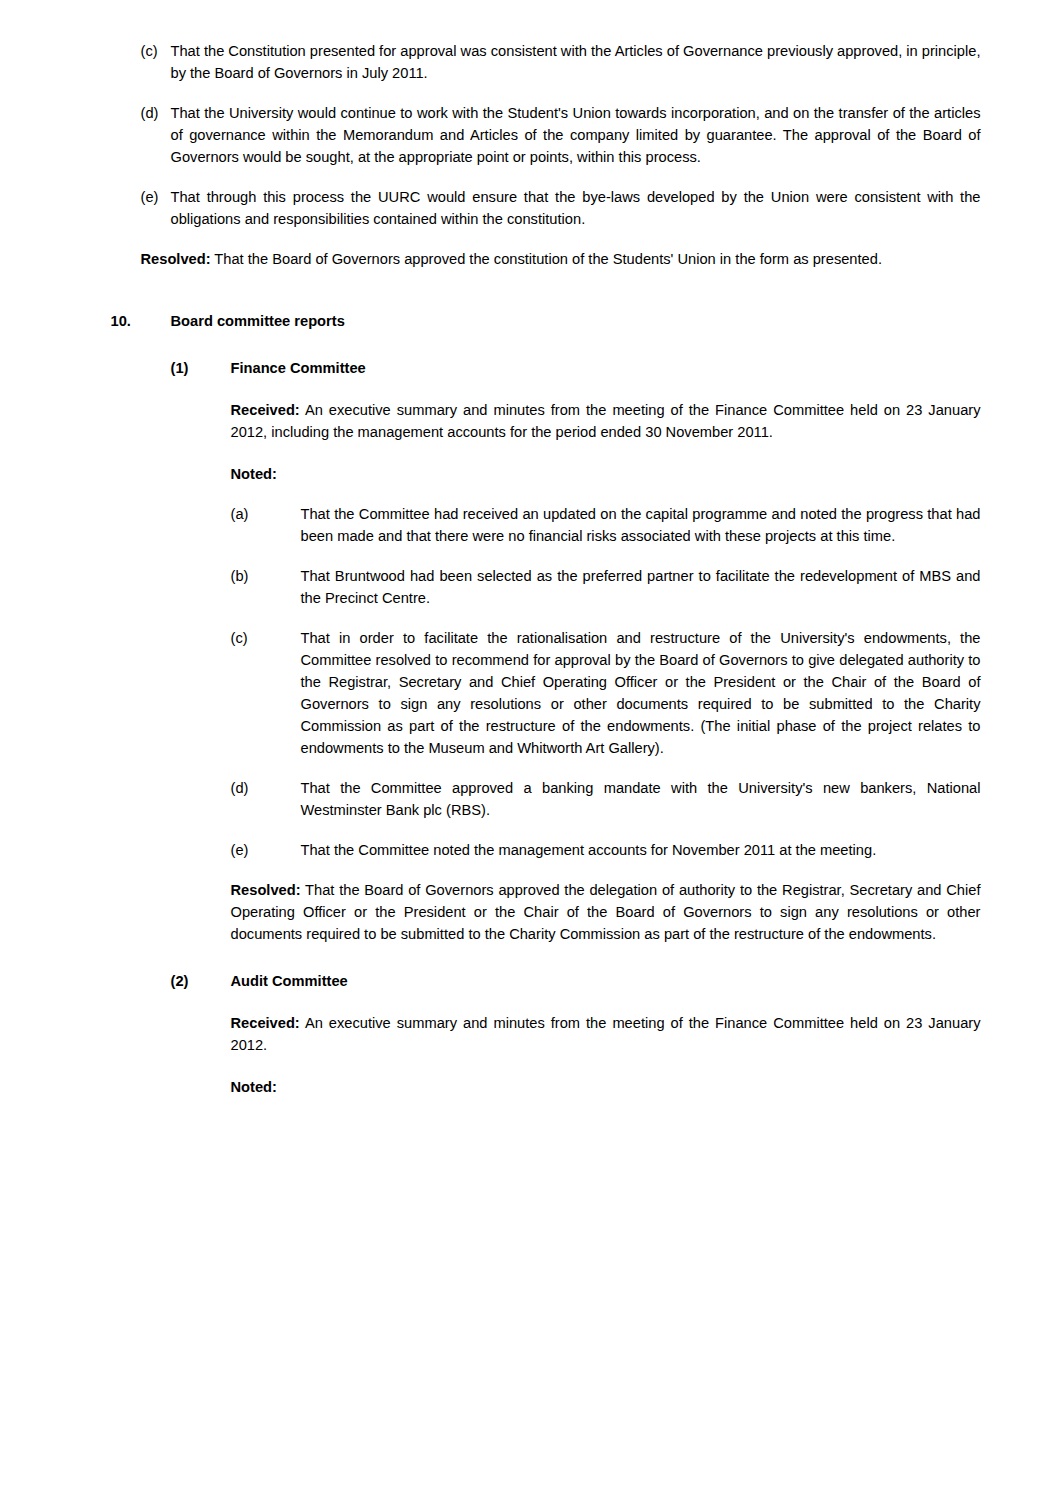(c)
That the Constitution presented for approval was consistent with the Articles of Governance previously approved, in principle, by the Board of Governors in July 2011.
(d)
That the University would continue to work with the Student's Union towards incorporation, and on the transfer of the articles of governance within the Memorandum and Articles of the company limited by guarantee. The approval of the Board of Governors would be sought, at the appropriate point or points, within this process.
(e)
That through this process the UURC would ensure that the bye-laws developed by the Union were consistent with the obligations and responsibilities contained within the constitution.
Resolved: That the Board of Governors approved the constitution of the Students' Union in the form as presented.
10.
Board committee reports
(1)
Finance Committee
Received: An executive summary and minutes from the meeting of the Finance Committee held on 23 January 2012, including the management accounts for the period ended 30 November 2011.
Noted:
(a)
That the Committee had received an updated on the capital programme and noted the progress that had been made and that there were no financial risks associated with these projects at this time.
(b)
That Bruntwood had been selected as the preferred partner to facilitate the redevelopment of MBS and the Precinct Centre.
(c)
That in order to facilitate the rationalisation and restructure of the University's endowments, the Committee resolved to recommend for approval by the Board of Governors to give delegated authority to the Registrar, Secretary and Chief Operating Officer or the President or the Chair of the Board of Governors to sign any resolutions or other documents required to be submitted to the Charity Commission as part of the restructure of the endowments. (The initial phase of the project relates to endowments to the Museum and Whitworth Art Gallery).
(d)
That the Committee approved a banking mandate with the University's new bankers, National Westminster Bank plc (RBS).
(e)
That the Committee noted the management accounts for November 2011 at the meeting.
Resolved: That the Board of Governors approved the delegation of authority to the Registrar, Secretary and Chief Operating Officer or the President or the Chair of the Board of Governors to sign any resolutions or other documents required to be submitted to the Charity Commission as part of the restructure of the endowments.
(2)
Audit Committee
Received: An executive summary and minutes from the meeting of the Finance Committee held on 23 January 2012.
Noted: